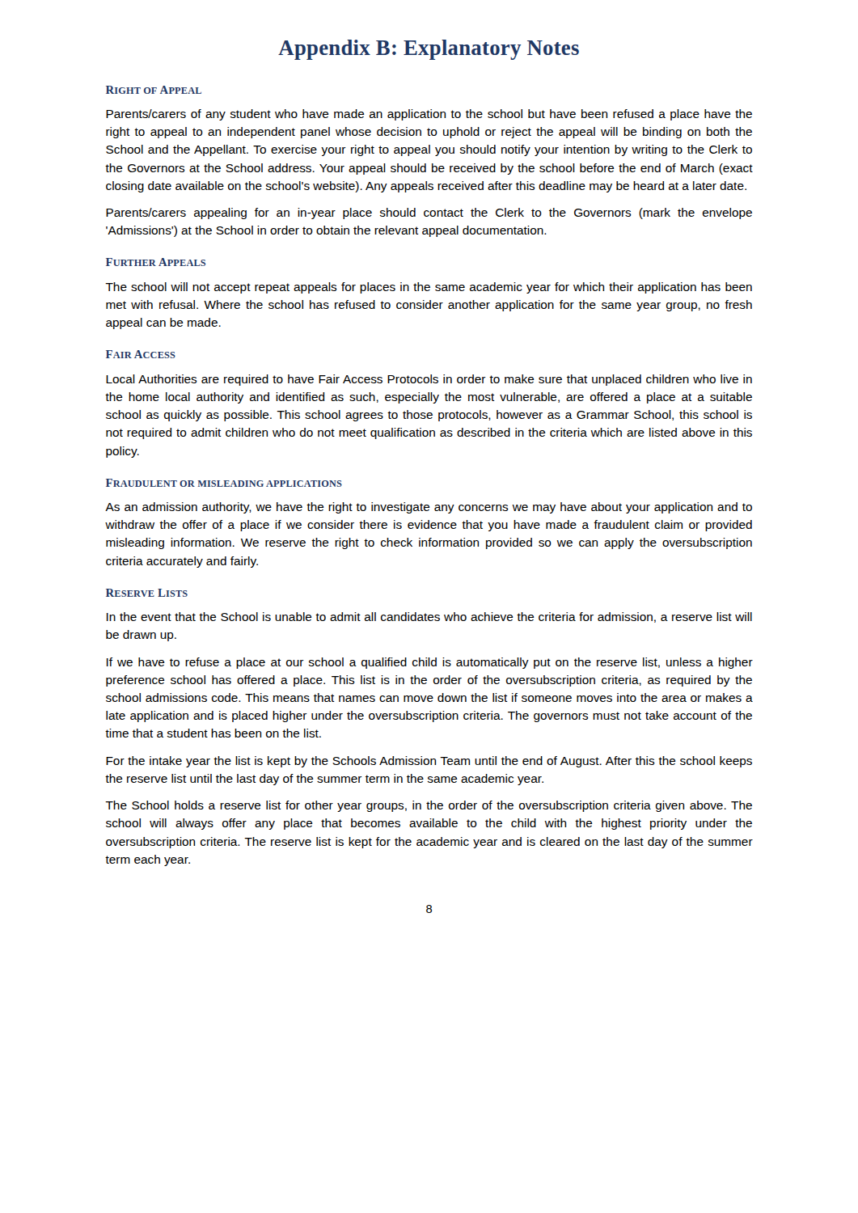Appendix B: Explanatory Notes
RIGHT OF APPEAL
Parents/carers of any student who have made an application to the school but have been refused a place have the right to appeal to an independent panel whose decision to uphold or reject the appeal will be binding on both the School and the Appellant. To exercise your right to appeal you should notify your intention by writing to the Clerk to the Governors at the School address. Your appeal should be received by the school before the end of March (exact closing date available on the school's website). Any appeals received after this deadline may be heard at a later date.
Parents/carers appealing for an in-year place should contact the Clerk to the Governors (mark the envelope 'Admissions') at the School in order to obtain the relevant appeal documentation.
FURTHER APPEALS
The school will not accept repeat appeals for places in the same academic year for which their application has been met with refusal. Where the school has refused to consider another application for the same year group, no fresh appeal can be made.
FAIR ACCESS
Local Authorities are required to have Fair Access Protocols in order to make sure that unplaced children who live in the home local authority and identified as such, especially the most vulnerable, are offered a place at a suitable school as quickly as possible. This school agrees to those protocols, however as a Grammar School, this school is not required to admit children who do not meet qualification as described in the criteria which are listed above in this policy.
FRAUDULENT OR MISLEADING APPLICATIONS
As an admission authority, we have the right to investigate any concerns we may have about your application and to withdraw the offer of a place if we consider there is evidence that you have made a fraudulent claim or provided misleading information. We reserve the right to check information provided so we can apply the oversubscription criteria accurately and fairly.
RESERVE LISTS
In the event that the School is unable to admit all candidates who achieve the criteria for admission, a reserve list will be drawn up.
If we have to refuse a place at our school a qualified child is automatically put on the reserve list, unless a higher preference school has offered a place. This list is in the order of the oversubscription criteria, as required by the school admissions code. This means that names can move down the list if someone moves into the area or makes a late application and is placed higher under the oversubscription criteria. The governors must not take account of the time that a student has been on the list.
For the intake year the list is kept by the Schools Admission Team until the end of August. After this the school keeps the reserve list until the last day of the summer term in the same academic year.
The School holds a reserve list for other year groups, in the order of the oversubscription criteria given above. The school will always offer any place that becomes available to the child with the highest priority under the oversubscription criteria. The reserve list is kept for the academic year and is cleared on the last day of the summer term each year.
8